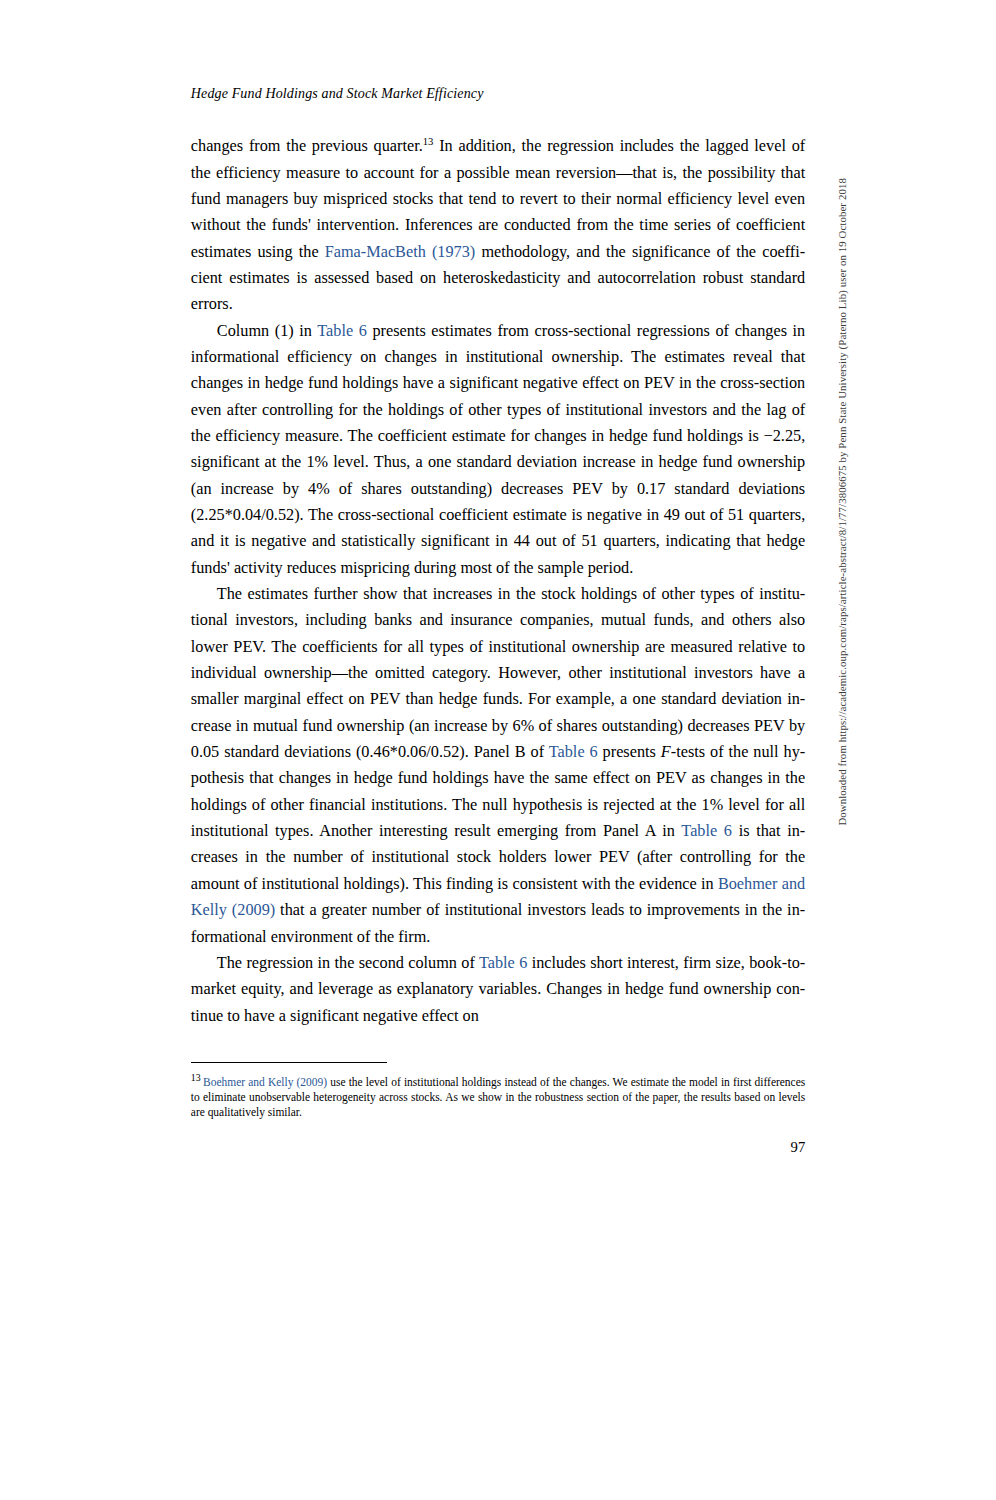Downloaded from https://academic.oup.com/raps/article-abstract/8/1/77/3806675 by Penn State University (Paterno Lib) user on 19 October 2018
Hedge Fund Holdings and Stock Market Efficiency
changes from the previous quarter.13 In addition, the regression includes the lagged level of the efficiency measure to account for a possible mean reversion—that is, the possibility that fund managers buy mispriced stocks that tend to revert to their normal efficiency level even without the funds' intervention. Inferences are conducted from the time series of coefficient estimates using the Fama-MacBeth (1973) methodology, and the significance of the coefficient estimates is assessed based on heteroskedasticity and autocorrelation robust standard errors.
Column (1) in Table 6 presents estimates from cross-sectional regressions of changes in informational efficiency on changes in institutional ownership. The estimates reveal that changes in hedge fund holdings have a significant negative effect on PEV in the cross-section even after controlling for the holdings of other types of institutional investors and the lag of the efficiency measure. The coefficient estimate for changes in hedge fund holdings is −2.25, significant at the 1% level. Thus, a one standard deviation increase in hedge fund ownership (an increase by 4% of shares outstanding) decreases PEV by 0.17 standard deviations (2.25*0.04/0.52). The cross-sectional coefficient estimate is negative in 49 out of 51 quarters, and it is negative and statistically significant in 44 out of 51 quarters, indicating that hedge funds' activity reduces mispricing during most of the sample period.
The estimates further show that increases in the stock holdings of other types of institutional investors, including banks and insurance companies, mutual funds, and others also lower PEV. The coefficients for all types of institutional ownership are measured relative to individual ownership—the omitted category. However, other institutional investors have a smaller marginal effect on PEV than hedge funds. For example, a one standard deviation increase in mutual fund ownership (an increase by 6% of shares outstanding) decreases PEV by 0.05 standard deviations (0.46*0.06/0.52). Panel B of Table 6 presents F-tests of the null hypothesis that changes in hedge fund holdings have the same effect on PEV as changes in the holdings of other financial institutions. The null hypothesis is rejected at the 1% level for all institutional types. Another interesting result emerging from Panel A in Table 6 is that increases in the number of institutional stock holders lower PEV (after controlling for the amount of institutional holdings). This finding is consistent with the evidence in Boehmer and Kelly (2009) that a greater number of institutional investors leads to improvements in the informational environment of the firm.
The regression in the second column of Table 6 includes short interest, firm size, book-to-market equity, and leverage as explanatory variables. Changes in hedge fund ownership continue to have a significant negative effect on
13Boehmer and Kelly (2009) use the level of institutional holdings instead of the changes. We estimate the model in first differences to eliminate unobservable heterogeneity across stocks. As we show in the robustness section of the paper, the results based on levels are qualitatively similar.
97